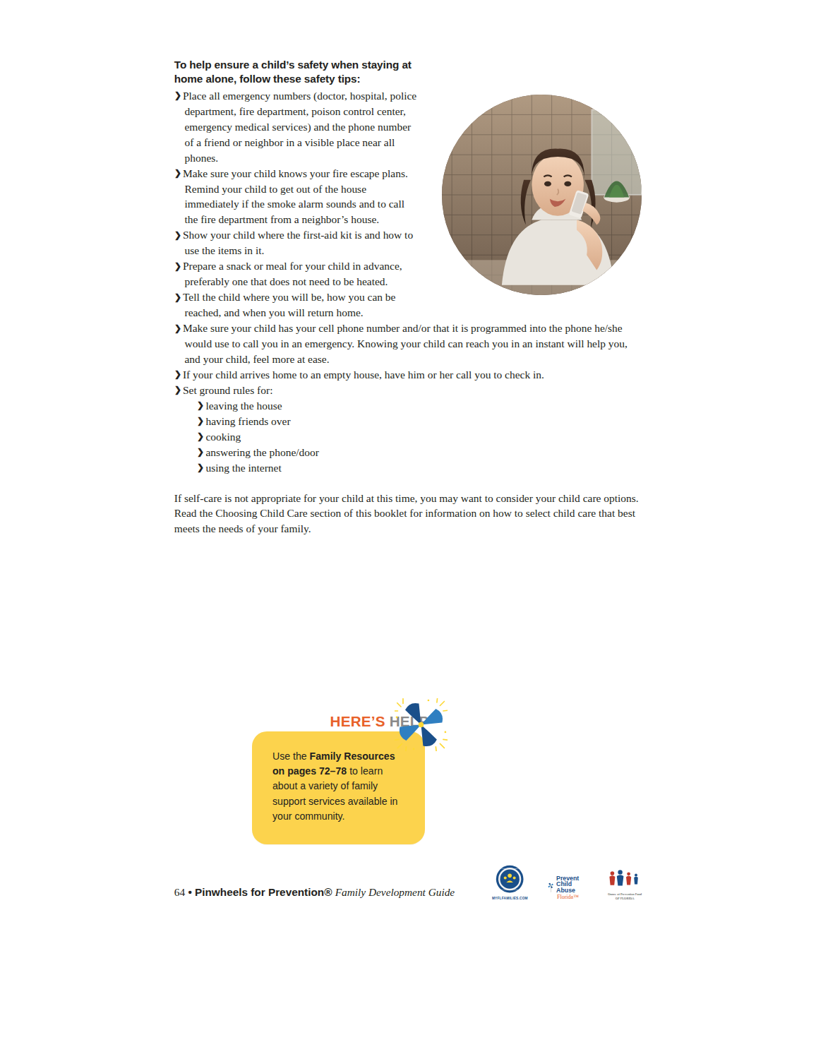To help ensure a child’s safety when staying at home alone, follow these safety tips:
❯Place all emergency numbers (doctor, hospital, police department, fire department, poison control center, emergency medical services) and the phone number of a friend or neighbor in a visible place near all phones.
❯Make sure your child knows your fire escape plans. Remind your child to get out of the house immediately if the smoke alarm sounds and to call the fire department from a neighbor’s house.
❯Show your child where the first-aid kit is and how to use the items in it.
❯Prepare a snack or meal for your child in advance, preferably one that does not need to be heated.
❯Tell the child where you will be, how you can be reached, and when you will return home.
❯Make sure your child has your cell phone number and/or that it is programmed into the phone he/she would use to call you in an emergency. Knowing your child can reach you in an instant will help you, and your child, feel more at ease.
❯If your child arrives home to an empty house, have him or her call you to check in.
❯Set ground rules for:
❯leaving the house
❯having friends over
❯cooking
❯answering the phone/door
❯using the internet
If self-care is not appropriate for your child at this time, you may want to consider your child care options. Read the Choosing Child Care section of this booklet for information on how to select child care that best meets the needs of your family.
HERE’S HELP
Use the Family Resources on pages 72–78 to learn about a variety of family support services available in your community.
64 • Pinwheels for Prevention® Family Development Guide
FLORIDA DEPARTMENT OF CHILDREN & FAMILIES
MYFLFAMILIES.COM
Prevent Child Abuse Florida™
Ounce of Prevention Fund
OF FLORIDA